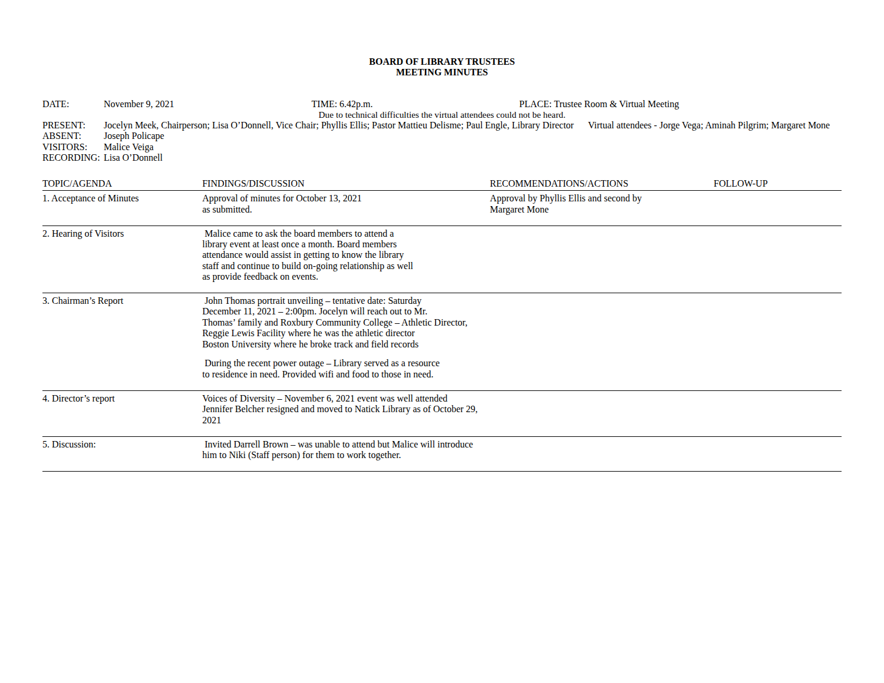BOARD OF LIBRARY TRUSTEES
MEETING MINUTES
| DATE: | November 9, 2021 | TIME: 6.42p.m. | PLACE: Trustee Room & Virtual Meeting |
| Due to technical difficulties the virtual attendees could not be heard. |
| PRESENT: | Jocelyn Meek, Chairperson; Lisa O’Donnell, Vice Chair; Phyllis Ellis; Pastor Mattieu Delisme; Paul Engle, Library Director Virtual attendees - Jorge Vega; Aminah Pilgrim; Margaret Mone |
| ABSENT: | Joseph Policape |
| VISITORS: | Malice Veiga |
| RECORDING: | Lisa O’Donnell |
| TOPIC/AGENDA | FINDINGS/DISCUSSION | RECOMMENDATIONS/ACTIONS | FOLLOW-UP |
| --- | --- | --- | --- |
| 1. Acceptance of Minutes | Approval of minutes for October 13, 2021 as submitted. | Approval by Phyllis Ellis and second by Margaret Mone | |
| 2. Hearing of Visitors | Malice came to ask the board members to attend a library event at least once a month. Board members attendance would assist in getting to know the library staff and continue to build on-going relationship as well as provide feedback on events. | | |
| 3. Chairman’s Report | John Thomas portrait unveiling – tentative date: Saturday December 11, 2021 – 2:00pm. Jocelyn will reach out to Mr. Thomas’ family and Roxbury Community College – Athletic Director, Reggie Lewis Facility where he was the athletic director Boston University where he broke track and field records During the recent power outage – Library served as a resource to residence in need. Provided wifi and food to those in need. | | |
| 4. Director’s report | Voices of Diversity – November 6, 2021 event was well attended Jennifer Belcher resigned and moved to Natick Library as of October 29, 2021 | | |
| 5. Discussion: | Invited Darrell Brown – was unable to attend but Malice will introduce him to Niki (Staff person) for them to work together. | | |